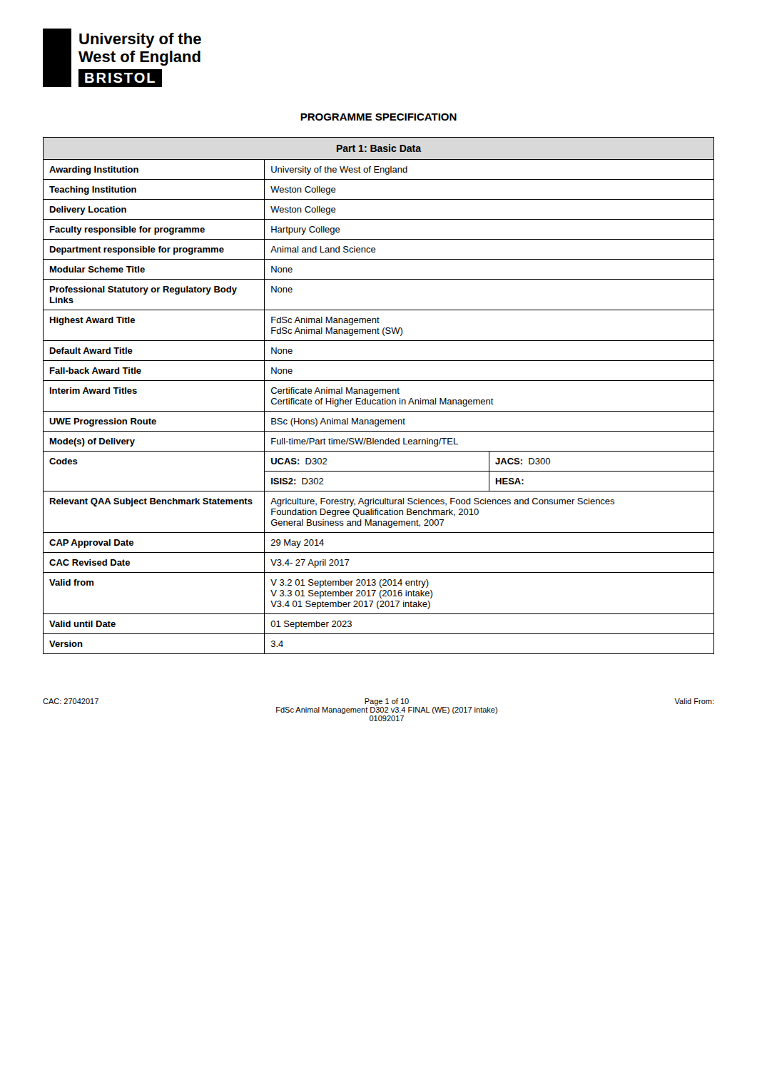University of the
West of England
BRISTOL
PROGRAMME SPECIFICATION
| Part 1: Basic Data |
| --- |
| Awarding Institution | University of the West of England |
| Teaching Institution | Weston College |
| Delivery Location | Weston College |
| Faculty responsible for programme | Hartpury College |
| Department responsible for programme | Animal and Land Science |
| Modular Scheme Title | None |
| Professional Statutory or Regulatory Body Links | None |
| Highest Award Title | FdSc Animal Management FdSc Animal Management (SW) |
| Default Award Title | None |
| Fall-back Award Title | None |
| Interim Award Titles | Certificate Animal Management Certificate of Higher Education in Animal Management |
| UWE Progression Route | BSc (Hons) Animal Management |
| Mode(s) of Delivery | Full-time/Part time/SW/Blended Learning/TEL |
| Codes | / UCAS: D302 / JACS: D300 / |
| / ISIS2: D302 / HESA: / |
| Relevant QAA Subject Benchmark Statements | Agriculture, Forestry, Agricultural Sciences, Food Sciences and Consumer Sciences Foundation Degree Qualification Benchmark, 2010 General Business and Management, 2007 |
| CAP Approval Date | 29 May 2014 |
| CAC Revised Date | V3.4- 27 April 2017 |
| Valid from | V 3.2 01 September 2013 (2014 entry) V 3.3 01 September 2017 (2016 intake) V3.4 01 September 2017 (2017 intake) |
| Valid until Date | 01 September 2023 |
| Version | 3.4 |
CAC: 27042017
Page 1 of 10
FdSc Animal Management D302 v3.4 FINAL (WE) (2017 intake)
01092017
Valid From: